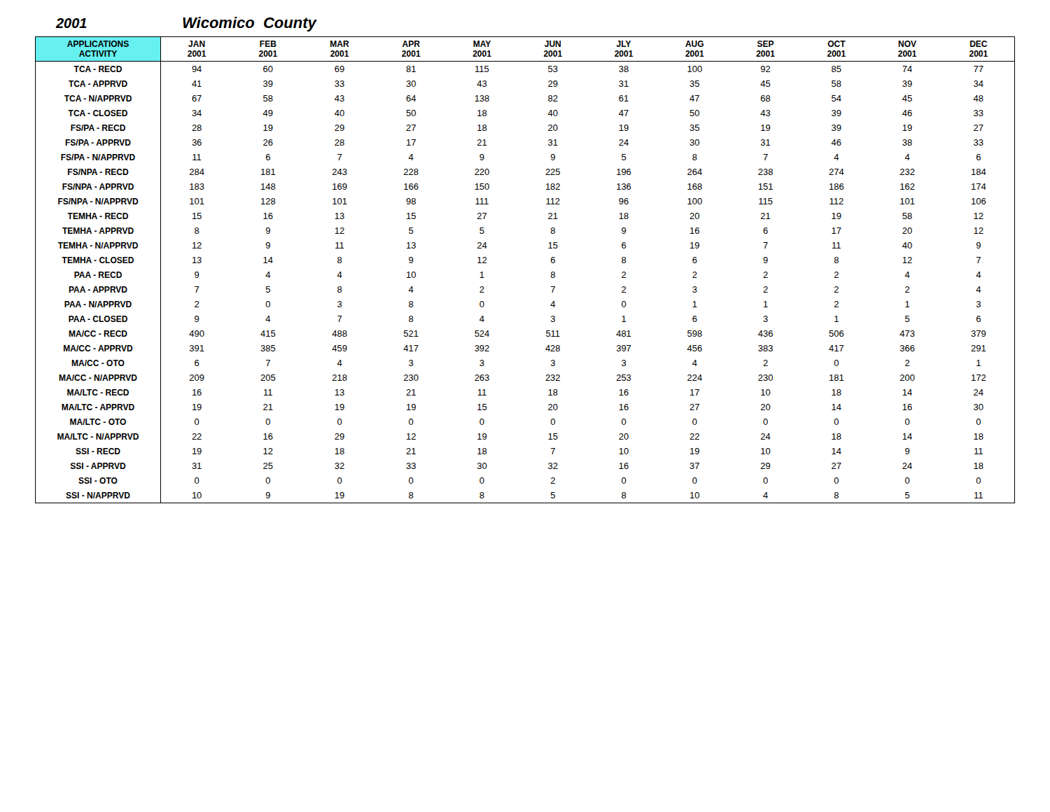2001
Wicomico County
| APPLICATIONS ACTIVITY | JAN 2001 | FEB 2001 | MAR 2001 | APR 2001 | MAY 2001 | JUN 2001 | JLY 2001 | AUG 2001 | SEP 2001 | OCT 2001 | NOV 2001 | DEC 2001 |
| --- | --- | --- | --- | --- | --- | --- | --- | --- | --- | --- | --- | --- |
| TCA - RECD | 94 | 60 | 69 | 81 | 115 | 53 | 38 | 100 | 92 | 85 | 74 | 77 |
| TCA - APPRVD | 41 | 39 | 33 | 30 | 43 | 29 | 31 | 35 | 45 | 58 | 39 | 34 |
| TCA - N/APPRVD | 67 | 58 | 43 | 64 | 138 | 82 | 61 | 47 | 68 | 54 | 45 | 48 |
| TCA - CLOSED | 34 | 49 | 40 | 50 | 18 | 40 | 47 | 50 | 43 | 39 | 46 | 33 |
| FS/PA - RECD | 28 | 19 | 29 | 27 | 18 | 20 | 19 | 35 | 19 | 39 | 19 | 27 |
| FS/PA - APPRVD | 36 | 26 | 28 | 17 | 21 | 31 | 24 | 30 | 31 | 46 | 38 | 33 |
| FS/PA - N/APPRVD | 11 | 6 | 7 | 4 | 9 | 9 | 5 | 8 | 7 | 4 | 4 | 6 |
| FS/NPA - RECD | 284 | 181 | 243 | 228 | 220 | 225 | 196 | 264 | 238 | 274 | 232 | 184 |
| FS/NPA - APPRVD | 183 | 148 | 169 | 166 | 150 | 182 | 136 | 168 | 151 | 186 | 162 | 174 |
| FS/NPA - N/APPRVD | 101 | 128 | 101 | 98 | 111 | 112 | 96 | 100 | 115 | 112 | 101 | 106 |
| TEMHA - RECD | 15 | 16 | 13 | 15 | 27 | 21 | 18 | 20 | 21 | 19 | 58 | 12 |
| TEMHA - APPRVD | 8 | 9 | 12 | 5 | 5 | 8 | 9 | 16 | 6 | 17 | 20 | 12 |
| TEMHA - N/APPRVD | 12 | 9 | 11 | 13 | 24 | 15 | 6 | 19 | 7 | 11 | 40 | 9 |
| TEMHA - CLOSED | 13 | 14 | 8 | 9 | 12 | 6 | 8 | 6 | 9 | 8 | 12 | 7 |
| PAA - RECD | 9 | 4 | 4 | 10 | 1 | 8 | 2 | 2 | 2 | 2 | 4 | 4 |
| PAA - APPRVD | 7 | 5 | 8 | 4 | 2 | 7 | 2 | 3 | 2 | 2 | 2 | 4 |
| PAA - N/APPRVD | 2 | 0 | 3 | 8 | 0 | 4 | 0 | 1 | 1 | 2 | 1 | 3 |
| PAA - CLOSED | 9 | 4 | 7 | 8 | 4 | 3 | 1 | 6 | 3 | 1 | 5 | 6 |
| MA/CC - RECD | 490 | 415 | 488 | 521 | 524 | 511 | 481 | 598 | 436 | 506 | 473 | 379 |
| MA/CC - APPRVD | 391 | 385 | 459 | 417 | 392 | 428 | 397 | 456 | 383 | 417 | 366 | 291 |
| MA/CC - OTO | 6 | 7 | 4 | 3 | 3 | 3 | 3 | 4 | 2 | 0 | 2 | 1 |
| MA/CC - N/APPRVD | 209 | 205 | 218 | 230 | 263 | 232 | 253 | 224 | 230 | 181 | 200 | 172 |
| MA/LTC - RECD | 16 | 11 | 13 | 21 | 11 | 18 | 16 | 17 | 10 | 18 | 14 | 24 |
| MA/LTC - APPRVD | 19 | 21 | 19 | 19 | 15 | 20 | 16 | 27 | 20 | 14 | 16 | 30 |
| MA/LTC - OTO | 0 | 0 | 0 | 0 | 0 | 0 | 0 | 0 | 0 | 0 | 0 | 0 |
| MA/LTC - N/APPRVD | 22 | 16 | 29 | 12 | 19 | 15 | 20 | 22 | 24 | 18 | 14 | 18 |
| SSI - RECD | 19 | 12 | 18 | 21 | 18 | 7 | 10 | 19 | 10 | 14 | 9 | 11 |
| SSI - APPRVD | 31 | 25 | 32 | 33 | 30 | 32 | 16 | 37 | 29 | 27 | 24 | 18 |
| SSI - OTO | 0 | 0 | 0 | 0 | 0 | 2 | 0 | 0 | 0 | 0 | 0 | 0 |
| SSI - N/APPRVD | 10 | 9 | 19 | 8 | 8 | 5 | 8 | 10 | 4 | 8 | 5 | 11 |